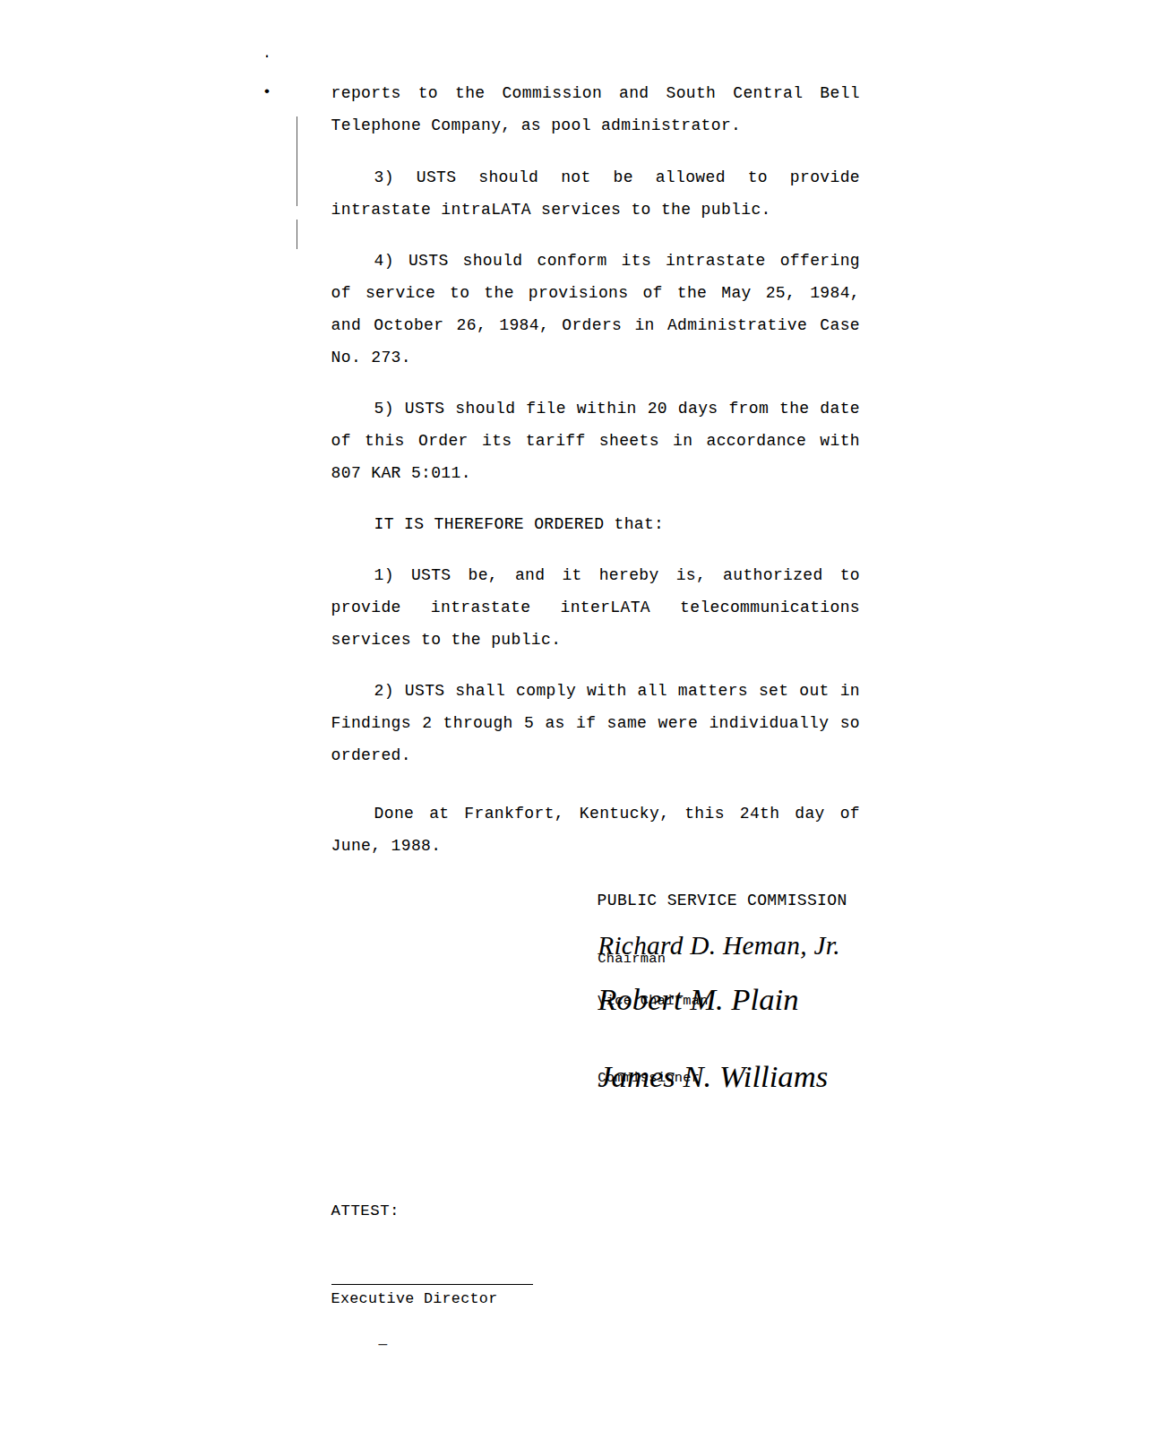· •
reports to the Commission and South Central Bell Telephone Company, as pool administrator.
3) USTS should not be allowed to provide intrastate intraLATA services to the public.
4) USTS should conform its intrastate offering of service to the provisions of the May 25, 1984, and October 26, 1984, Orders in Administrative Case No. 273.
5) USTS should file within 20 days from the date of this Order its tariff sheets in accordance with 807 KAR 5:011.
IT IS THEREFORE ORDERED that:
1) USTS be, and it hereby is, authorized to provide intrastate interLATA telecommunications services to the public.
2) USTS shall comply with all matters set out in Findings 2 through 5 as if same were individually so ordered.
Done at Frankfort, Kentucky, this 24th day of June, 1988.
PUBLIC SERVICE COMMISSION
Richard D. Heman, Jr.
Chairman
Robert M. Plain
Vice Chairman
James N. Williams
Commissioner
ATTEST:
Executive Director
—